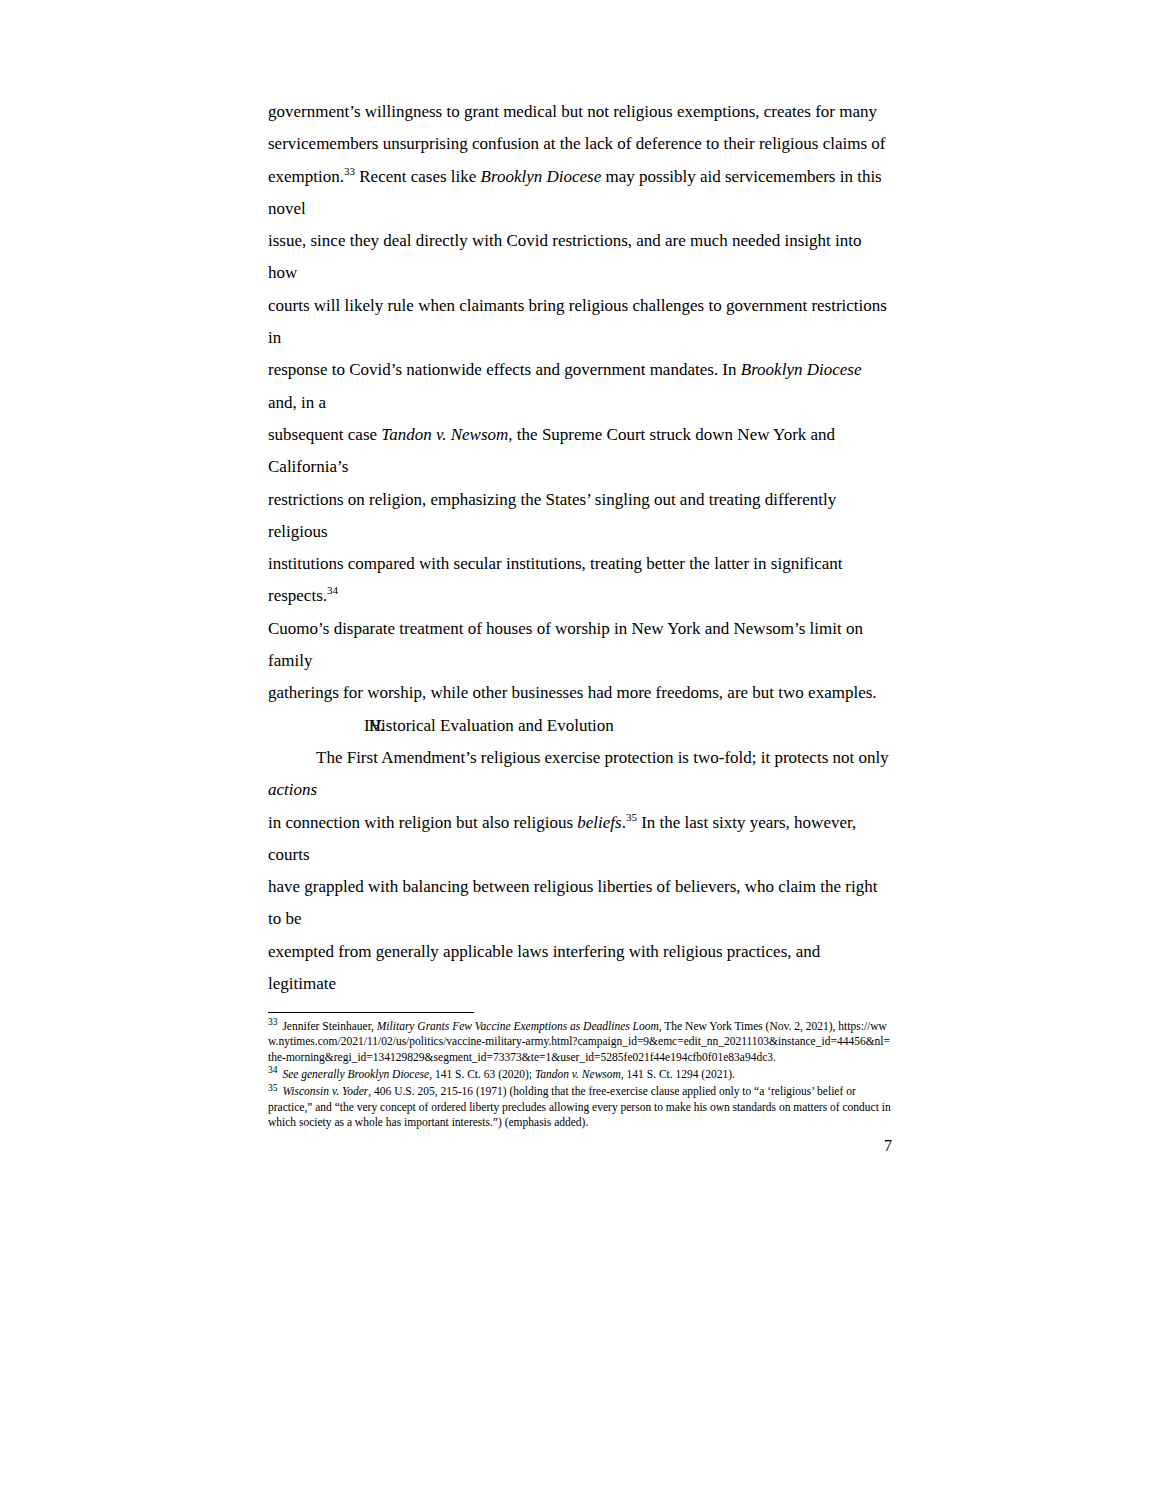government’s willingness to grant medical but not religious exemptions, creates for many
servicemembers unsurprising confusion at the lack of deference to their religious claims of
exemption.33 Recent cases like Brooklyn Diocese may possibly aid servicemembers in this novel
issue, since they deal directly with Covid restrictions, and are much needed insight into how
courts will likely rule when claimants bring religious challenges to government restrictions in
response to Covid’s nationwide effects and government mandates. In Brooklyn Diocese and, in a
subsequent case Tandon v. Newsom, the Supreme Court struck down New York and California’s
restrictions on religion, emphasizing the States’ singling out and treating differently religious
institutions compared with secular institutions, treating better the latter in significant respects.34
Cuomo’s disparate treatment of houses of worship in New York and Newsom’s limit on family
gatherings for worship, while other businesses had more freedoms, are but two examples.
IV. Historical Evaluation and Evolution
The First Amendment’s religious exercise protection is two-fold; it protects not only actions
in connection with religion but also religious beliefs.35 In the last sixty years, however, courts
have grappled with balancing between religious liberties of believers, who claim the right to be
exempted from generally applicable laws interfering with religious practices, and legitimate
33 Jennifer Steinhauer, Military Grants Few Vaccine Exemptions as Deadlines Loom, The New York Times (Nov. 2, 2021), https://www.nytimes.com/2021/11/02/us/politics/vaccine-military-army.html?campaign_id=9&emc=edit_nn_20211103&instance_id=44456&nl=the-morning&regi_id=134129829&segment_id=73373&te=1&user_id=5285fe021f44e194cfb0f01e83a94dc3.
34 See generally Brooklyn Diocese, 141 S. Ct. 63 (2020); Tandon v. Newsom, 141 S. Ct. 1294 (2021).
35 Wisconsin v. Yoder, 406 U.S. 205, 215-16 (1971) (holding that the free-exercise clause applied only to “a ‘religious’ belief or practice,” and “the very concept of ordered liberty precludes allowing every person to make his own standards on matters of conduct in which society as a whole has important interests.”) (emphasis added).
7